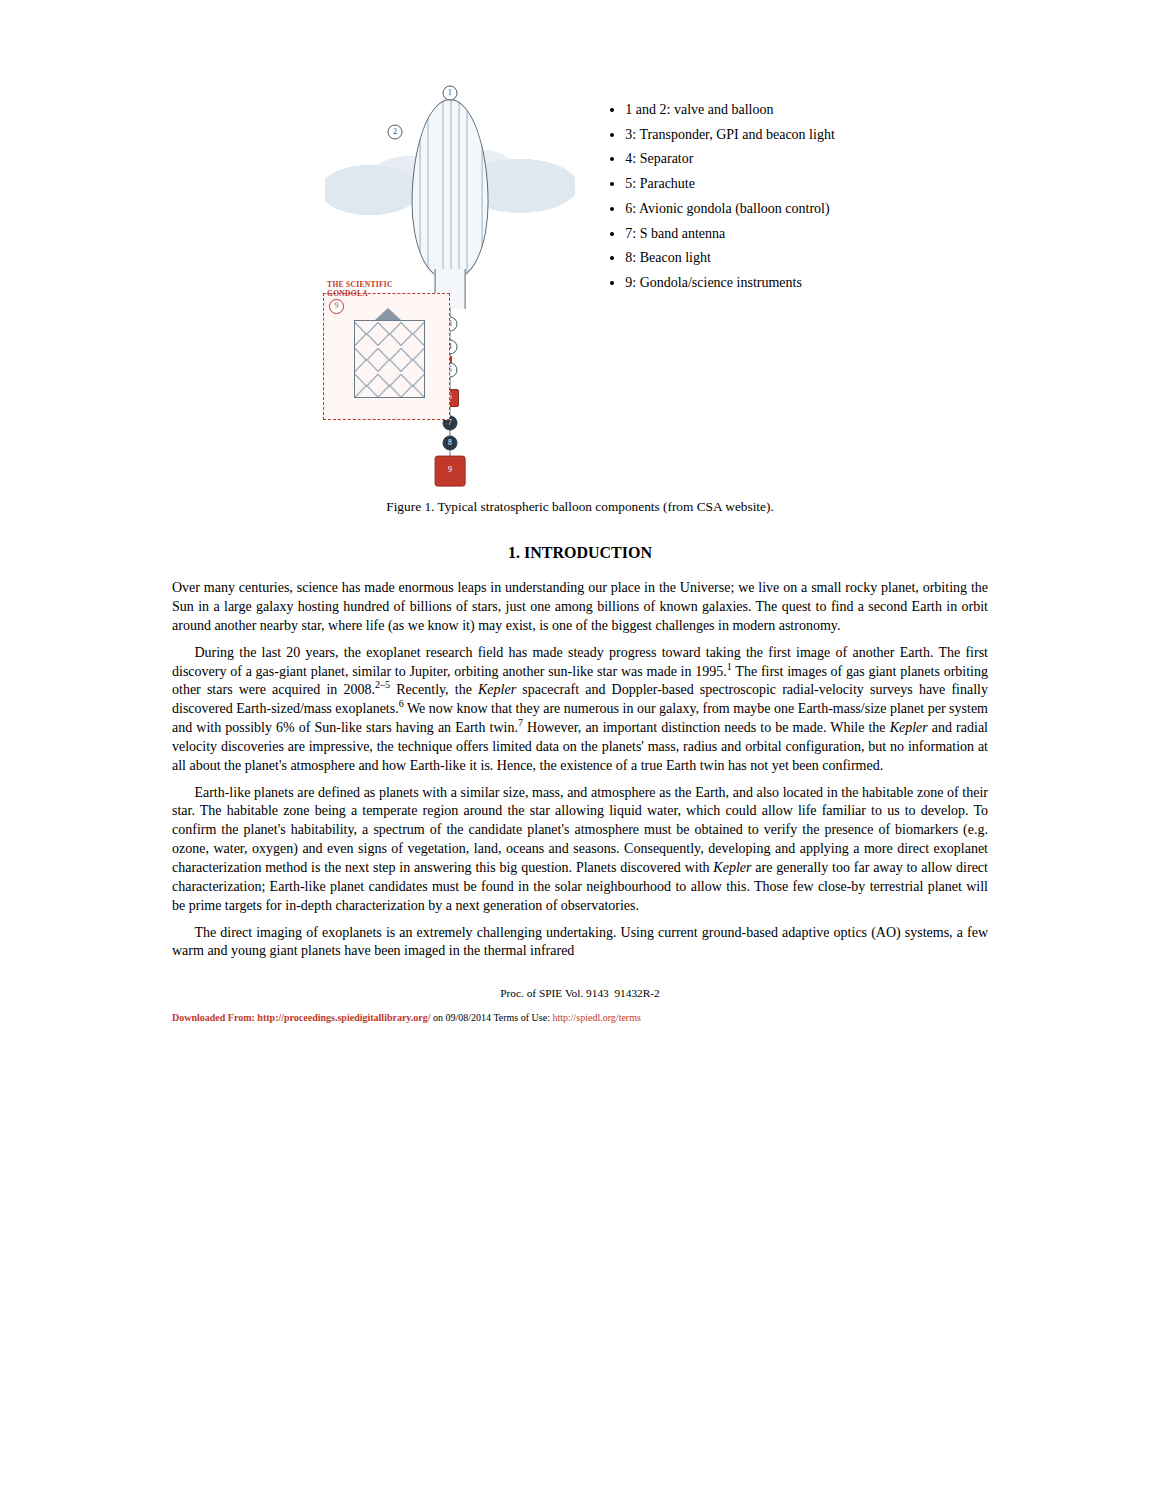1
2
3
4
5
6
7
8
9
THE SCIENTIFIC
GONDOLA
9
1 and 2: valve and balloon
3: Transponder, GPI and beacon light
4: Separator
5: Parachute
6: Avionic gondola (balloon control)
7: S band antenna
8: Beacon light
9: Gondola/science instruments
Figure 1. Typical stratospheric balloon components (from CSA website).
1. INTRODUCTION
Over many centuries, science has made enormous leaps in understanding our place in the Universe; we live on a small rocky planet, orbiting the Sun in a large galaxy hosting hundred of billions of stars, just one among billions of known galaxies. The quest to find a second Earth in orbit around another nearby star, where life (as we know it) may exist, is one of the biggest challenges in modern astronomy.
During the last 20 years, the exoplanet research field has made steady progress toward taking the first image of another Earth. The first discovery of a gas-giant planet, similar to Jupiter, orbiting another sun-like star was made in 1995.1 The first images of gas giant planets orbiting other stars were acquired in 2008.2–5 Recently, the Kepler spacecraft and Doppler-based spectroscopic radial-velocity surveys have finally discovered Earth-sized/mass exoplanets.6 We now know that they are numerous in our galaxy, from maybe one Earth-mass/size planet per system and with possibly 6% of Sun-like stars having an Earth twin.7 However, an important distinction needs to be made. While the Kepler and radial velocity discoveries are impressive, the technique offers limited data on the planets' mass, radius and orbital configuration, but no information at all about the planet's atmosphere and how Earth-like it is. Hence, the existence of a true Earth twin has not yet been confirmed.
Earth-like planets are defined as planets with a similar size, mass, and atmosphere as the Earth, and also located in the habitable zone of their star. The habitable zone being a temperate region around the star allowing liquid water, which could allow life familiar to us to develop. To confirm the planet's habitability, a spectrum of the candidate planet's atmosphere must be obtained to verify the presence of biomarkers (e.g. ozone, water, oxygen) and even signs of vegetation, land, oceans and seasons. Consequently, developing and applying a more direct exoplanet characterization method is the next step in answering this big question. Planets discovered with Kepler are generally too far away to allow direct characterization; Earth-like planet candidates must be found in the solar neighbourhood to allow this. Those few close-by terrestrial planet will be prime targets for in-depth characterization by a next generation of observatories.
The direct imaging of exoplanets is an extremely challenging undertaking. Using current ground-based adaptive optics (AO) systems, a few warm and young giant planets have been imaged in the thermal infrared
Proc. of SPIE Vol. 9143 91432R-2
Downloaded From: http://proceedings.spiedigitallibrary.org/ on 09/08/2014 Terms of Use: http://spiedl.org/terms